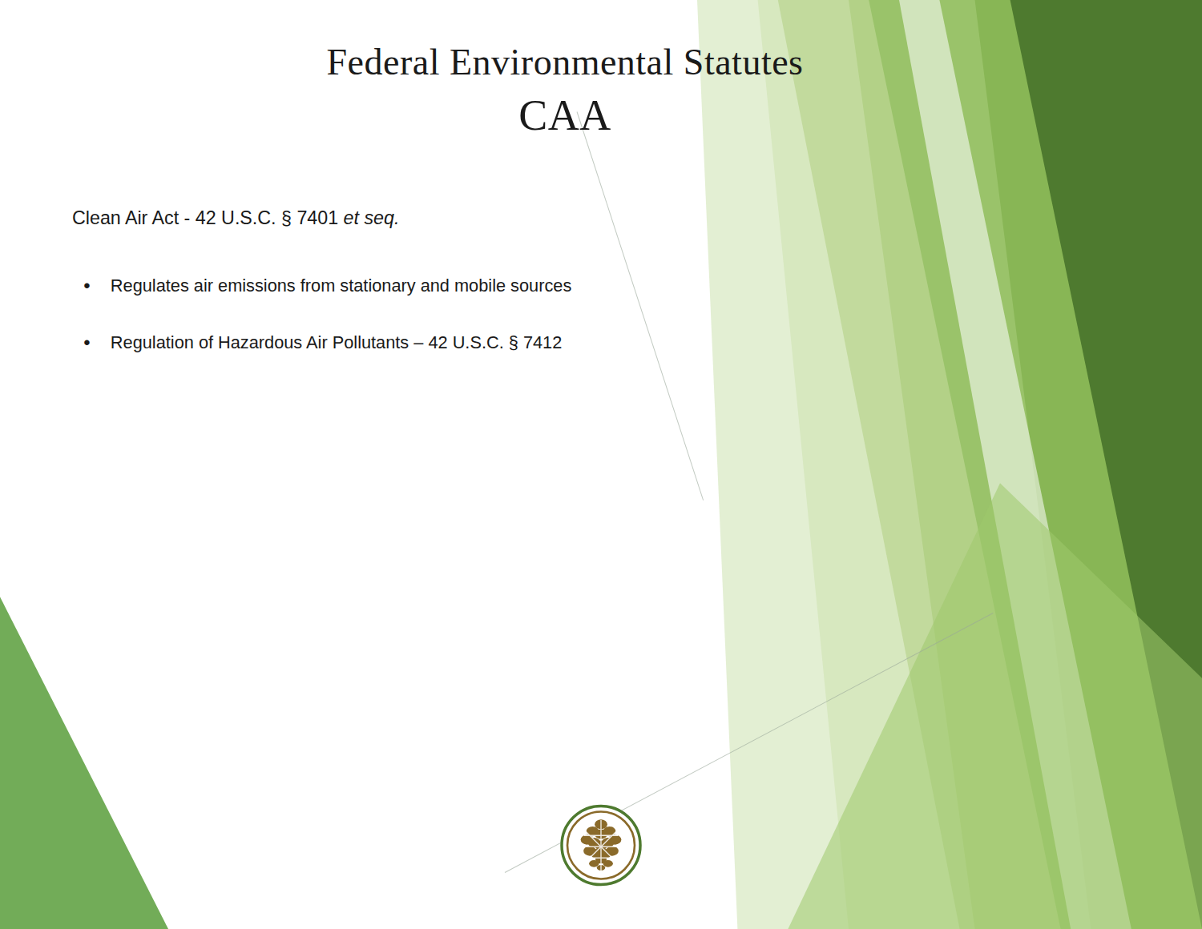Federal Environmental Statutes CAA
Clean Air Act - 42 U.S.C. § 7401 et seq.
Regulates air emissions from stationary and mobile sources
Regulation of Hazardous Air Pollutants – 42 U.S.C. § 7412
Pinecone emblem